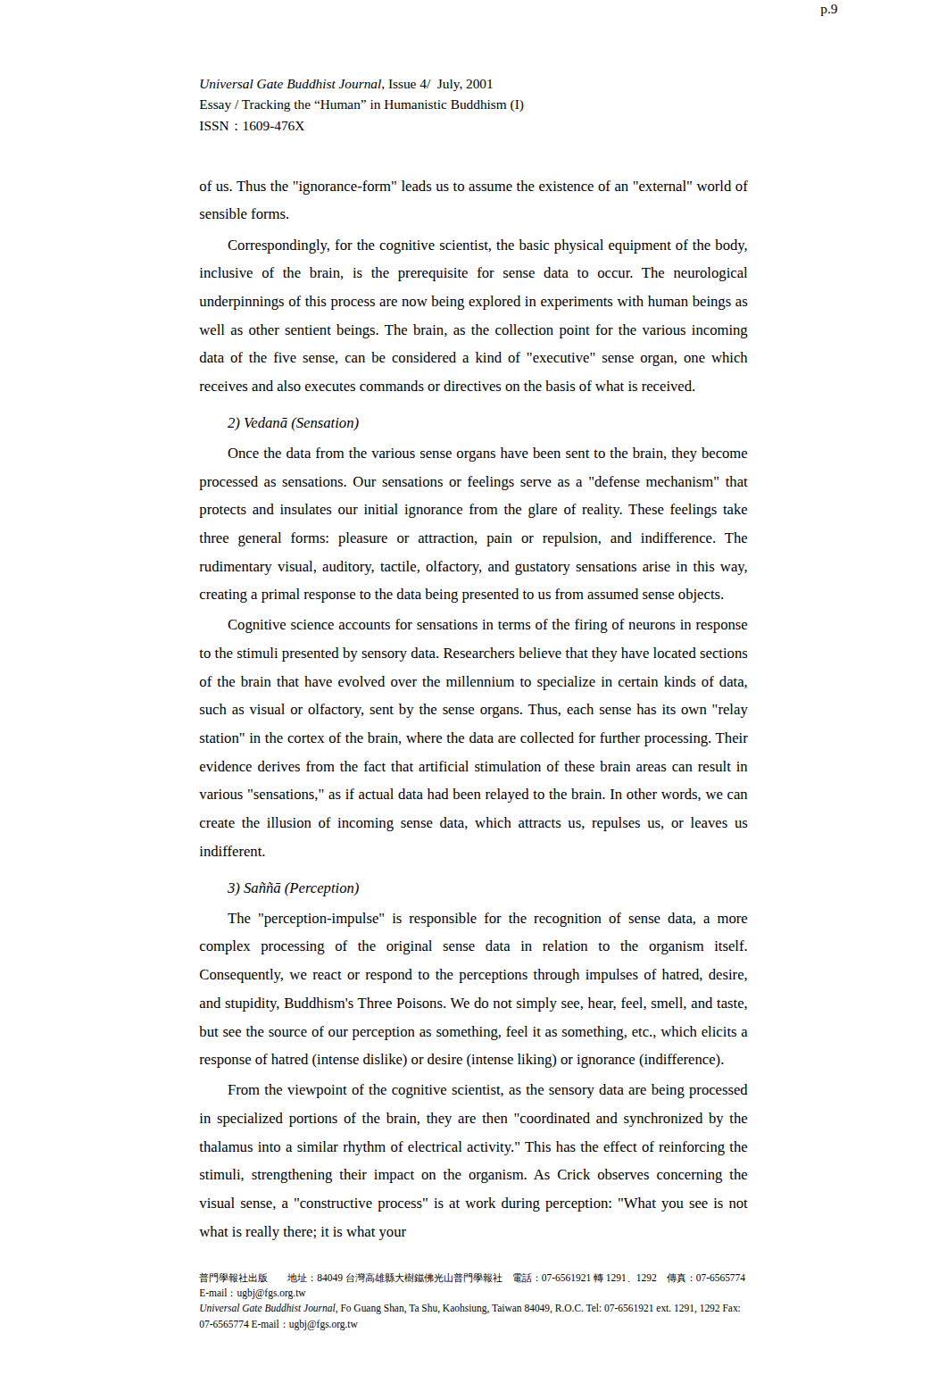p.9
Universal Gate Buddhist Journal, Issue 4/ July, 2001
Essay / Tracking the “Human” in Humanistic Buddhism (I)
ISSN：1609-476X
of us. Thus the "ignorance-form" leads us to assume the existence of an "external" world of sensible forms.
Correspondingly, for the cognitive scientist, the basic physical equipment of the body, inclusive of the brain, is the prerequisite for sense data to occur. The neurological underpinnings of this process are now being explored in experiments with human beings as well as other sentient beings. The brain, as the collection point for the various incoming data of the five sense, can be considered a kind of "executive" sense organ, one which receives and also executes commands or directives on the basis of what is received.
2) Vedanā (Sensation)
Once the data from the various sense organs have been sent to the brain, they become processed as sensations. Our sensations or feelings serve as a "defense mechanism" that protects and insulates our initial ignorance from the glare of reality. These feelings take three general forms: pleasure or attraction, pain or repulsion, and indifference. The rudimentary visual, auditory, tactile, olfactory, and gustatory sensations arise in this way, creating a primal response to the data being presented to us from assumed sense objects.
Cognitive science accounts for sensations in terms of the firing of neurons in response to the stimuli presented by sensory data. Researchers believe that they have located sections of the brain that have evolved over the millennium to specialize in certain kinds of data, such as visual or olfactory, sent by the sense organs. Thus, each sense has its own "relay station" in the cortex of the brain, where the data are collected for further processing. Their evidence derives from the fact that artificial stimulation of these brain areas can result in various "sensations," as if actual data had been relayed to the brain. In other words, we can create the illusion of incoming sense data, which attracts us, repulses us, or leaves us indifferent.
3) Saññā (Perception)
The "perception-impulse" is responsible for the recognition of sense data, a more complex processing of the original sense data in relation to the organism itself. Consequently, we react or respond to the perceptions through impulses of hatred, desire, and stupidity, Buddhism's Three Poisons. We do not simply see, hear, feel, smell, and taste, but see the source of our perception as something, feel it as something, etc., which elicits a response of hatred (intense dislike) or desire (intense liking) or ignorance (indifference).
From the viewpoint of the cognitive scientist, as the sensory data are being processed in specialized portions of the brain, they are then "coordinated and synchronized by the thalamus into a similar rhythm of electrical activity." This has the effect of reinforcing the stimuli, strengthening their impact on the organism. As Crick observes concerning the visual sense, a "constructive process" is at work during perception: "What you see is not what is really there; it is what your
普門學報社出版　　地址：84049 台灣高雄縣大樹鎡佛光山普門學報社　電話：07-6561921 轉 1291、1292　傳真：07-6565774　E-mail：ugbj@fgs.org.tw
Universal Gate Buddhist Journal, Fo Guang Shan, Ta Shu, Kaohsiung, Taiwan 84049, R.O.C. Tel: 07-6561921 ext. 1291, 1292 Fax: 07-6565774 E-mail：ugbj@fgs.org.tw